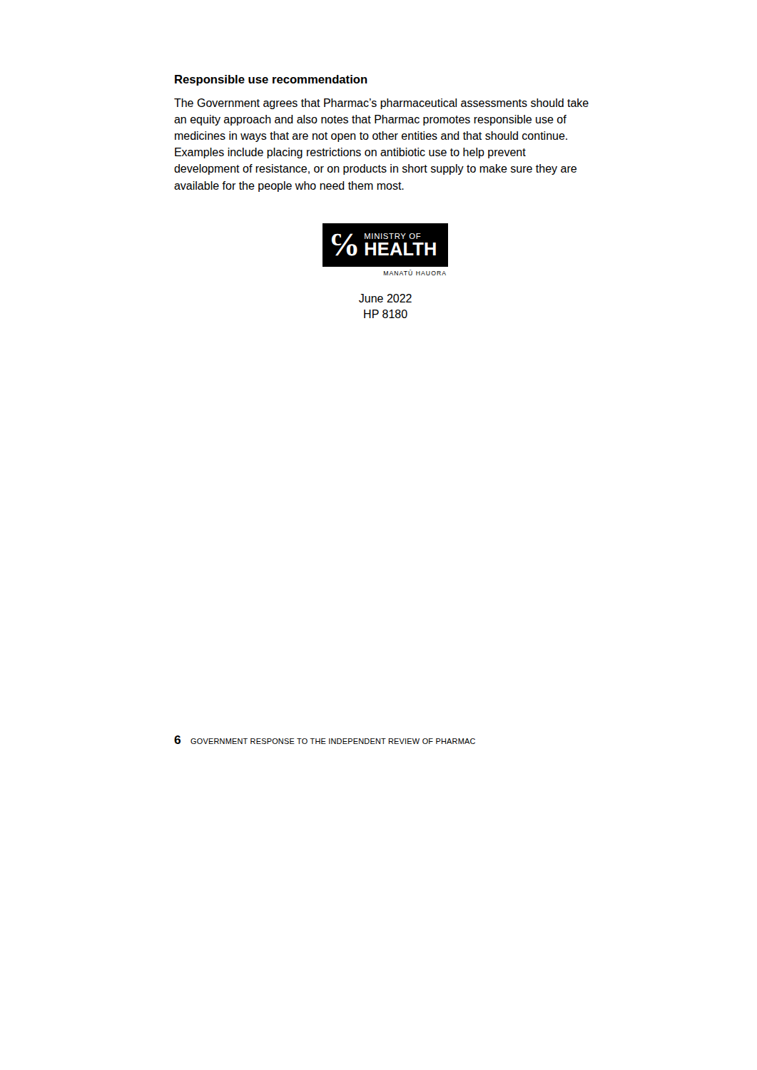Responsible use recommendation
The Government agrees that Pharmac’s pharmaceutical assessments should take an equity approach and also notes that Pharmac promotes responsible use of medicines in ways that are not open to other entities and that should continue. Examples include placing restrictions on antibiotic use to help prevent development of resistance, or on products in short supply to make sure they are available for the people who need them most.
℅
Ministry of Health
Manatū Hauora
June 2022
HP 8180
6 Government response to the Independent Review of Pharmac